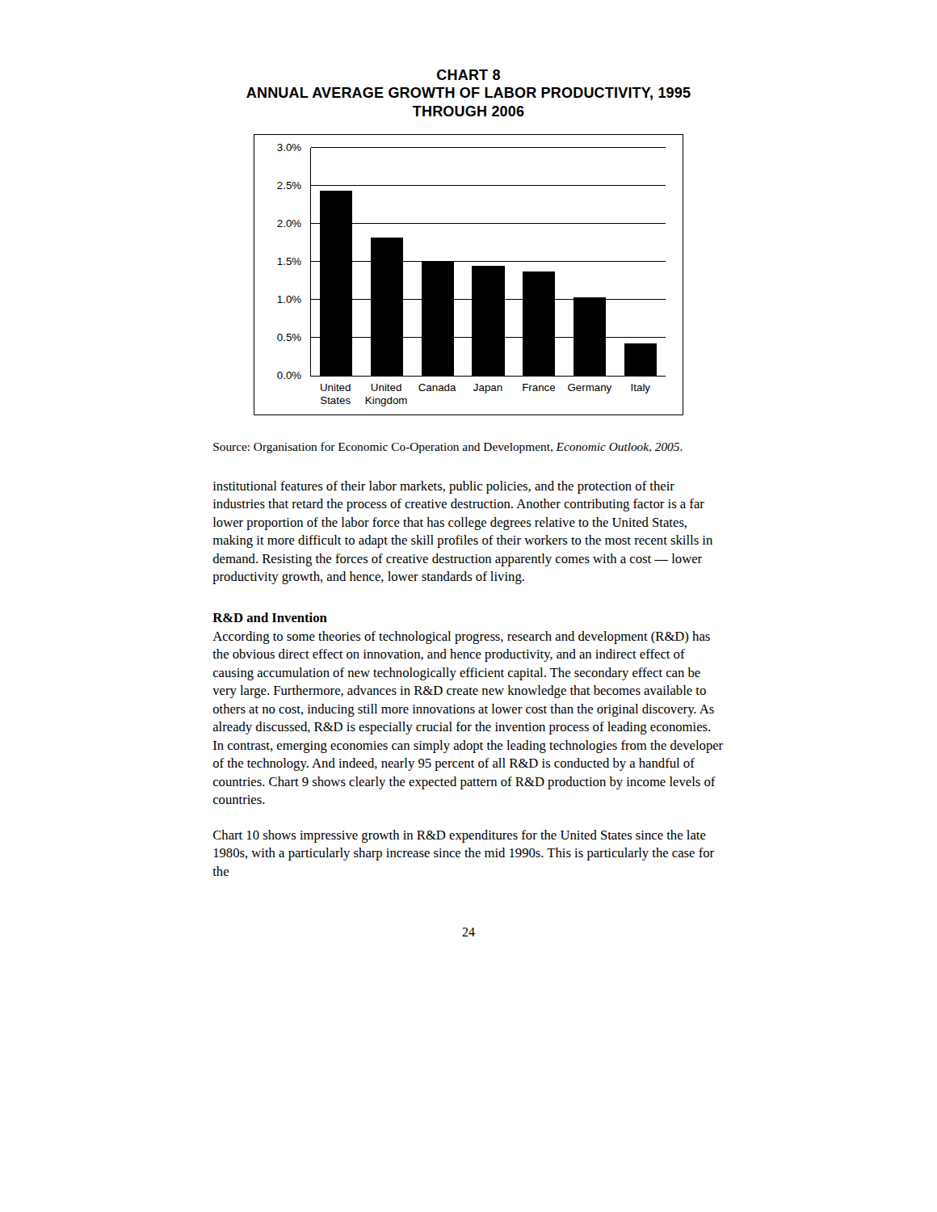CHART 8
ANNUAL AVERAGE GROWTH OF LABOR PRODUCTIVITY, 1995 THROUGH 2006
3.0% 2.5% 2.0% 1.5% 1.0% 0.5% 0.0%
United
States
United
Kingdom
Canada
Japan
France
Germany
Italy
Source: Organisation for Economic Co-Operation and Development, Economic Outlook, 2005.
institutional features of their labor markets, public policies, and the protection of their industries that retard the process of creative destruction. Another contributing factor is a far lower proportion of the labor force that has college degrees relative to the United States, making it more difficult to adapt the skill profiles of their workers to the most recent skills in demand. Resisting the forces of creative destruction apparently comes with a cost — lower productivity growth, and hence, lower standards of living.
R&D and Invention
According to some theories of technological progress, research and development (R&D) has the obvious direct effect on innovation, and hence productivity, and an indirect effect of causing accumulation of new technologically efficient capital. The secondary effect can be very large. Furthermore, advances in R&D create new knowledge that becomes available to others at no cost, inducing still more innovations at lower cost than the original discovery. As already discussed, R&D is especially crucial for the invention process of leading economies. In contrast, emerging economies can simply adopt the leading technologies from the developer of the technology. And indeed, nearly 95 percent of all R&D is conducted by a handful of countries. Chart 9 shows clearly the expected pattern of R&D production by income levels of countries.
Chart 10 shows impressive growth in R&D expenditures for the United States since the late 1980s, with a particularly sharp increase since the mid 1990s. This is particularly the case for the
24